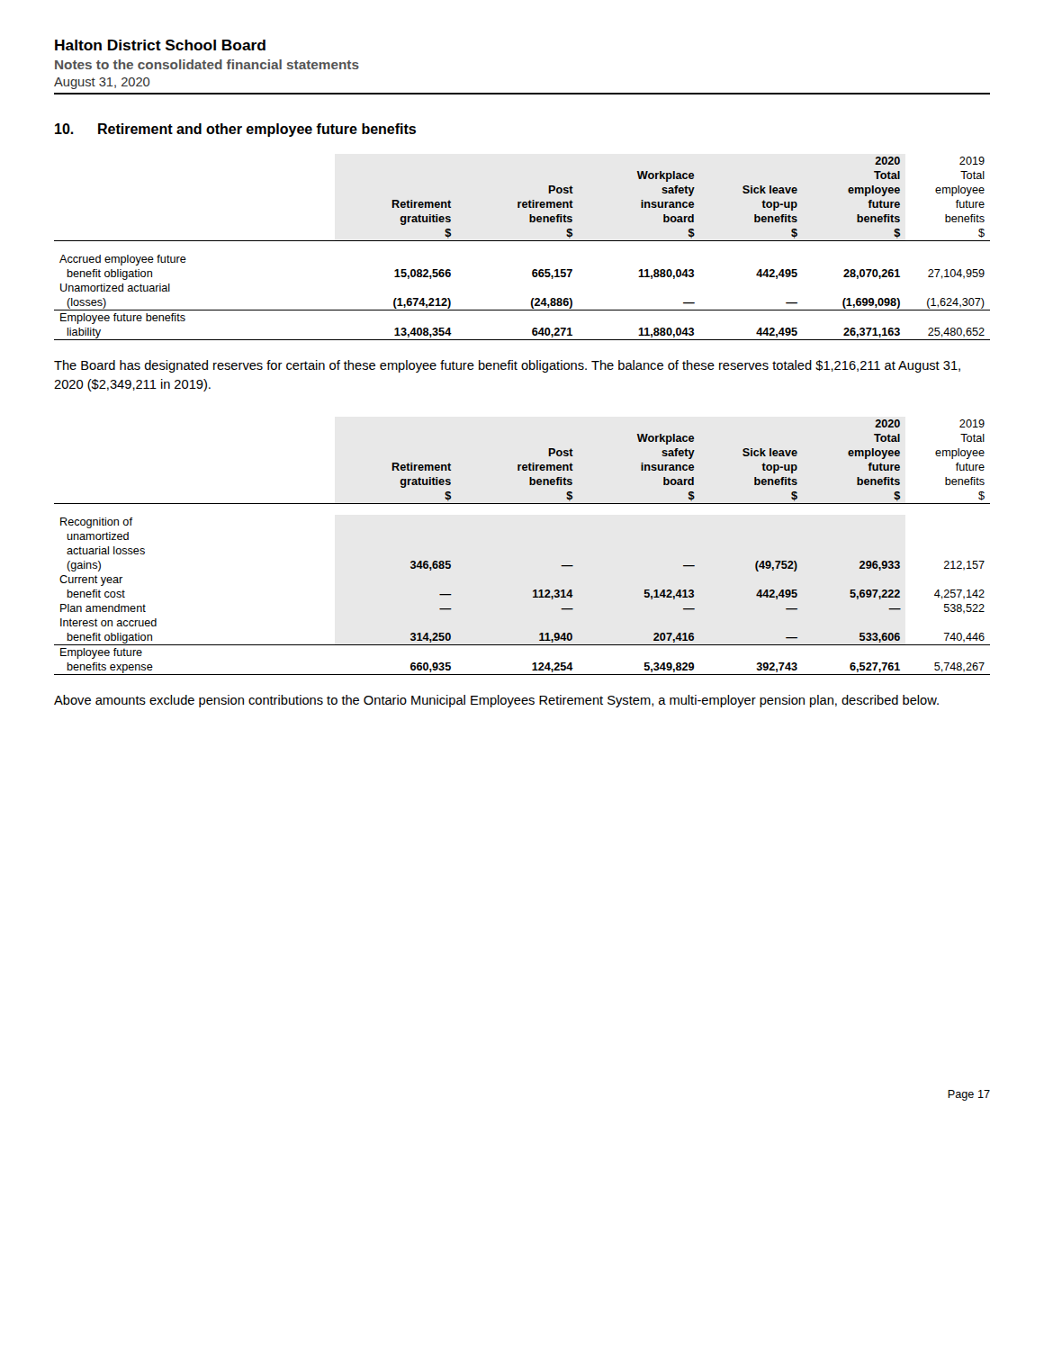Halton District School Board
Notes to the consolidated financial statements
August 31, 2020
10. Retirement and other employee future benefits
| | | | | | 2020 | 2019 |
| | | | Workplace | | Total | Total |
| | | Post | safety | Sick leave | employee | employee |
| | Retirement | retirement | insurance | top-up | future | future |
| | gratuities | benefits | board | benefits | benefits | benefits |
| | $ | $ | $ | $ | $ | $ |
| Accrued employee future | | | | | | |
| benefit obligation | 15,082,566 | 665,157 | 11,880,043 | 442,495 | 28,070,261 | 27,104,959 |
| Unamortized actuarial | | | | | | |
| (losses) | (1,674,212) | (24,886) | — | — | (1,699,098) | (1,624,307) |
| Employee future benefits | | | | | | |
| liability | 13,408,354 | 640,271 | 11,880,043 | 442,495 | 26,371,163 | 25,480,652 |
The Board has designated reserves for certain of these employee future benefit obligations. The balance of these reserves totaled $1,216,211 at August 31, 2020 ($2,349,211 in 2019).
| | | | | | 2020 | 2019 |
| | | | Workplace | | Total | Total |
| | | Post | safety | Sick leave | employee | employee |
| | Retirement | retirement | insurance | top-up | future | future |
| | gratuities | benefits | board | benefits | benefits | benefits |
| | $ | $ | $ | $ | $ | $ |
| Recognition of | | | | | | |
| unamortized | | | | | | |
| actuarial losses | | | | | | |
| (gains) | 346,685 | — | — | (49,752) | 296,933 | 212,157 |
| Current year | | | | | | |
| benefit cost | — | 112,314 | 5,142,413 | 442,495 | 5,697,222 | 4,257,142 |
| Plan amendment | — | — | — | — | — | 538,522 |
| Interest on accrued | | | | | | |
| benefit obligation | 314,250 | 11,940 | 207,416 | — | 533,606 | 740,446 |
| Employee future | | | | | | |
| benefits expense | 660,935 | 124,254 | 5,349,829 | 392,743 | 6,527,761 | 5,748,267 |
Above amounts exclude pension contributions to the Ontario Municipal Employees Retirement System, a multi-employer pension plan, described below.
Page 17